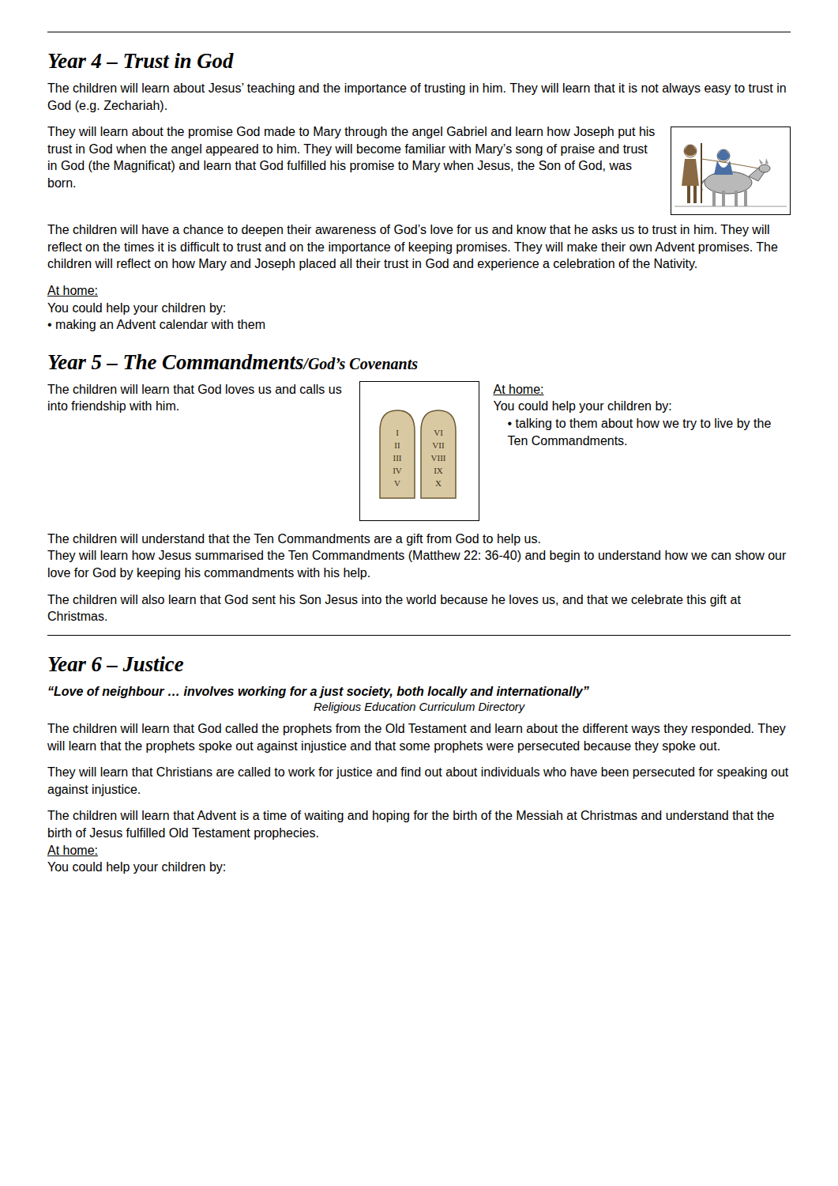Year 4 – Trust in God
The children will learn about Jesus’ teaching and the importance of trusting in him. They will learn that it is not always easy to trust in God (e.g. Zechariah).
They will learn about the promise God made to Mary through the angel Gabriel and learn how Joseph put his trust in God when the angel appeared to him. They will become familiar with Mary’s song of praise and trust in God (the Magnificat) and learn that God fulfilled his promise to Mary when Jesus, the Son of God, was born.
The children will have a chance to deepen their awareness of God’s love for us and know that he asks us to trust in him. They will reflect on the times it is difficult to trust and on the importance of keeping promises. They will make their own Advent promises. The children will reflect on how Mary and Joseph placed all their trust in God and experience a celebration of the Nativity.
At home:
You could help your children by:
• making an Advent calendar with them
Year 5 – The Commandments/God’s Covenants
The children will learn that God loves us and calls us into friendship with him.
I II III IV V VI VII VIII IX X
At home:
You could help your children by:
talking to them about how we try to live by the Ten Commandments.
The children will understand that the Ten Commandments are a gift from God to help us.
They will learn how Jesus summarised the Ten Commandments (Matthew 22: 36-40) and begin to understand how we can show our love for God by keeping his commandments with his help.
The children will also learn that God sent his Son Jesus into the world because he loves us, and that we celebrate this gift at Christmas.
Year 6 – Justice
“Love of neighbour … involves working for a just society, both locally and internationally”
Religious Education Curriculum Directory
The children will learn that God called the prophets from the Old Testament and learn about the different ways they responded. They will learn that the prophets spoke out against injustice and that some prophets were persecuted because they spoke out.
They will learn that Christians are called to work for justice and find out about individuals who have been persecuted for speaking out against injustice.
The children will learn that Advent is a time of waiting and hoping for the birth of the Messiah at Christmas and understand that the birth of Jesus fulfilled Old Testament prophecies.
At home:
You could help your children by: